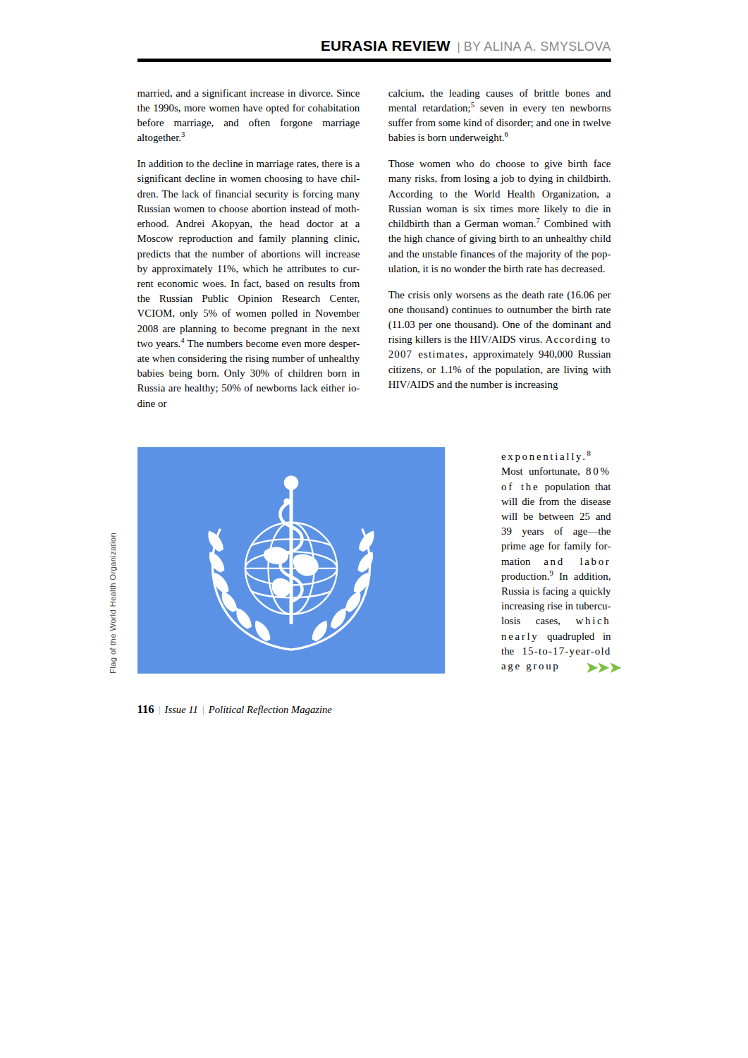Eurasia Review | by Alina A. Smyslova
married, and a significant increase in divorce. Since the 1990s, more women have opted for cohabitation before marriage, and often forgone marriage altogether.3
In addition to the decline in marriage rates, there is a significant decline in women choosing to have children. The lack of financial security is forcing many Russian women to choose abortion instead of motherhood. Andrei Akopyan, the head doctor at a Moscow reproduction and family planning clinic, predicts that the number of abortions will increase by approximately 11%, which he attributes to current economic woes. In fact, based on results from the Russian Public Opinion Research Center, VCIOM, only 5% of women polled in November 2008 are planning to become pregnant in the next two years.4 The numbers become even more desperate when considering the rising number of unhealthy babies being born. Only 30% of children born in Russia are healthy; 50% of newborns lack either iodine or
calcium, the leading causes of brittle bones and mental retardation;5 seven in every ten newborns suffer from some kind of disorder; and one in twelve babies is born underweight.6
Those women who do choose to give birth face many risks, from losing a job to dying in childbirth. According to the World Health Organization, a Russian woman is six times more likely to die in childbirth than a German woman.7 Combined with the high chance of giving birth to an unhealthy child and the unstable finances of the majority of the population, it is no wonder the birth rate has decreased.
The crisis only worsens as the death rate (16.06 per one thousand) continues to outnumber the birth rate (11.03 per one thousand). One of the dominant and rising killers is the HIV/AIDS virus. According to 2007 estimates, approximately 940,000 Russian citizens, or 1.1% of the population, are living with HIV/AIDS and the number is increasing
Flag of the World Health Organization
exponentially.8 Most unfortunate, 80% of the population that will die from the disease will be between 25 and 39 years of age—the prime age for family formation and labor production.9 In addition, Russia is facing a quickly increasing rise in tuberculosis cases, which nearly quadrupled in the 15-to-17-year-old age group
➤➤➤
116|Issue 11|Political Reflection Magazine